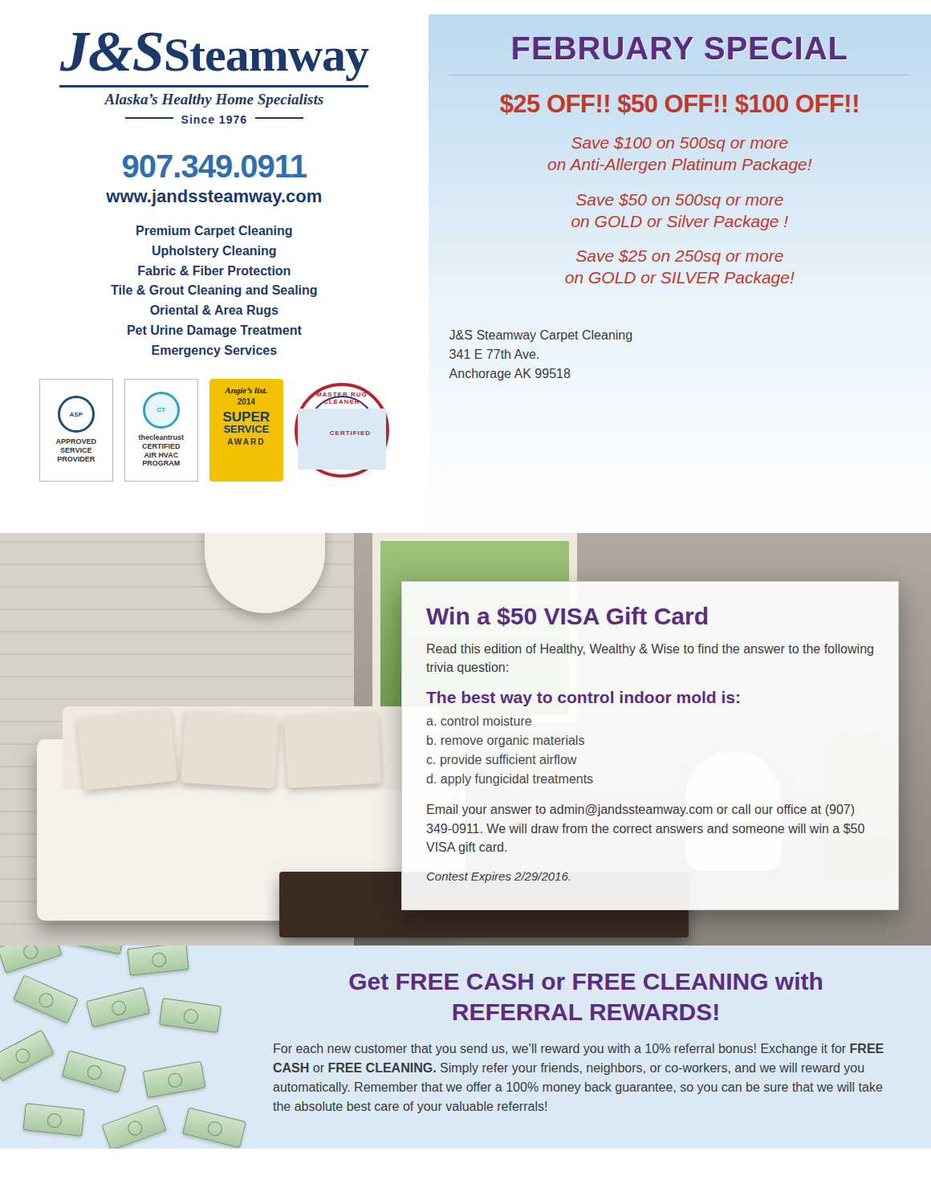J&S Steamway
Alaska’s Healthy Home Specialists
Since 1976
907.349.0911
www.jandssteamway.com
Premium Carpet Cleaning
Upholstery Cleaning
Fabric & Fiber Protection
Tile & Grout Cleaning and Sealing
Oriental & Area Rugs
Pet Urine Damage Treatment
Emergency Services
ASP
APPROVED
SERVICE
PROVIDER
CT
thecleantrust
CERTIFIED
AIR HVAC PROGRAM
Angie’s list.
2014
SUPER
SERVICE
AWARD
MASTER RUG CLEANER
✿
CERTIFIED
FEBRUARY SPECIAL
$25 OFF!! $50 OFF!! $100 OFF!!
Save $100 on 500sq or more
on Anti-Allergen Platinum Package!
Save $50 on 500sq or more
on GOLD or Silver Package !
Save $25 on 250sq or more
on GOLD or SILVER Package!
J&S Steamway Carpet Cleaning
341 E 77th Ave.
Anchorage AK 99518
Win a $50 VISA Gift Card
Read this edition of Healthy, Wealthy & Wise to find the answer to the following trivia question:
The best way to control indoor mold is:
a. control moisture
b. remove organic materials
c. provide sufficient airflow
d. apply fungicidal treatments
Email your answer to admin@jandssteamway.com or call our office at (907) 349-0911. We will draw from the correct answers and someone will win a $50 VISA gift card.
Contest Expires 2/29/2016.
Get FREE CASH or FREE CLEANING with
REFERRAL REWARDS!
For each new customer that you send us, we’ll reward you with a 10% referral bonus! Exchange it for FREE CASH or FREE CLEANING. Simply refer your friends, neighbors, or co-workers, and we will reward you automatically. Remember that we offer a 100% money back guarantee, so you can be sure that we will take the absolute best care of your valuable referrals!